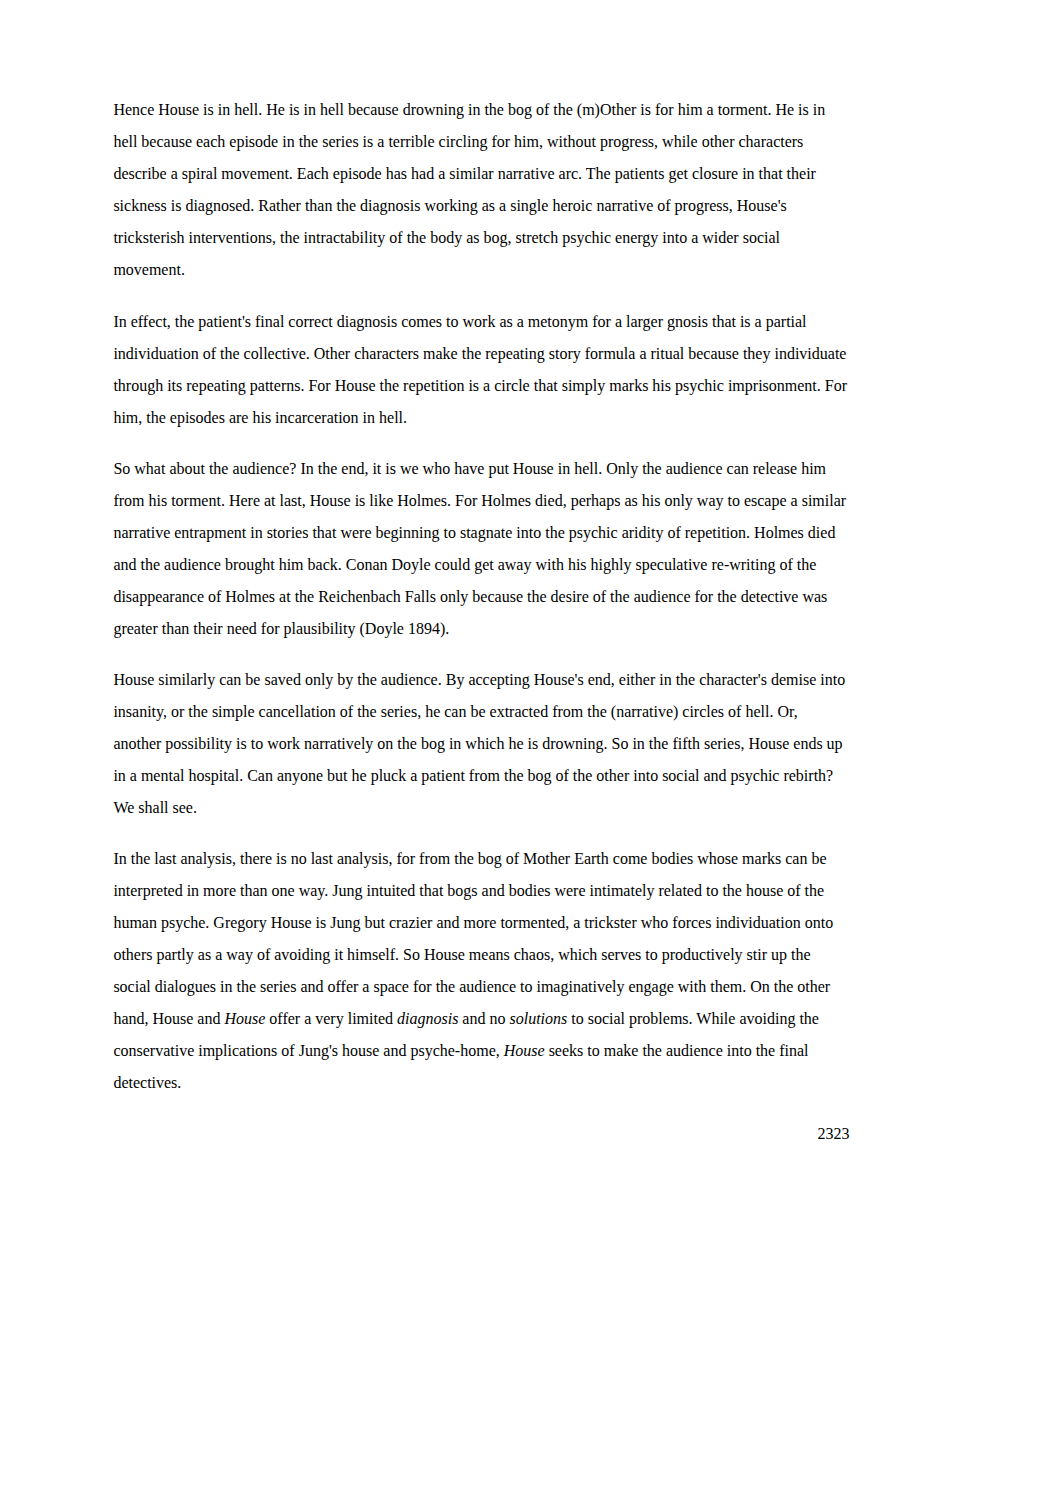Hence House is in hell. He is in hell because drowning in the bog of the (m)Other is for him a torment. He is in hell because each episode in the series is a terrible circling for him, without progress, while other characters describe a spiral movement. Each episode has had a similar narrative arc. The patients get closure in that their sickness is diagnosed. Rather than the diagnosis working as a single heroic narrative of progress, House's tricksterish interventions, the intractability of the body as bog, stretch psychic energy into a wider social movement.
In effect, the patient's final correct diagnosis comes to work as a metonym for a larger gnosis that is a partial individuation of the collective. Other characters make the repeating story formula a ritual because they individuate through its repeating patterns. For House the repetition is a circle that simply marks his psychic imprisonment. For him, the episodes are his incarceration in hell.
So what about the audience? In the end, it is we who have put House in hell. Only the audience can release him from his torment. Here at last, House is like Holmes. For Holmes died, perhaps as his only way to escape a similar narrative entrapment in stories that were beginning to stagnate into the psychic aridity of repetition. Holmes died and the audience brought him back. Conan Doyle could get away with his highly speculative re-writing of the disappearance of Holmes at the Reichenbach Falls only because the desire of the audience for the detective was greater than their need for plausibility (Doyle 1894).
House similarly can be saved only by the audience. By accepting House's end, either in the character's demise into insanity, or the simple cancellation of the series, he can be extracted from the (narrative) circles of hell. Or, another possibility is to work narratively on the bog in which he is drowning. So in the fifth series, House ends up in a mental hospital. Can anyone but he pluck a patient from the bog of the other into social and psychic rebirth? We shall see.
In the last analysis, there is no last analysis, for from the bog of Mother Earth come bodies whose marks can be interpreted in more than one way. Jung intuited that bogs and bodies were intimately related to the house of the human psyche. Gregory House is Jung but crazier and more tormented, a trickster who forces individuation onto others partly as a way of avoiding it himself. So House means chaos, which serves to productively stir up the social dialogues in the series and offer a space for the audience to imaginatively engage with them. On the other hand, House and House offer a very limited diagnosis and no solutions to social problems. While avoiding the conservative implications of Jung's house and psyche-home, House seeks to make the audience into the final detectives.
2323